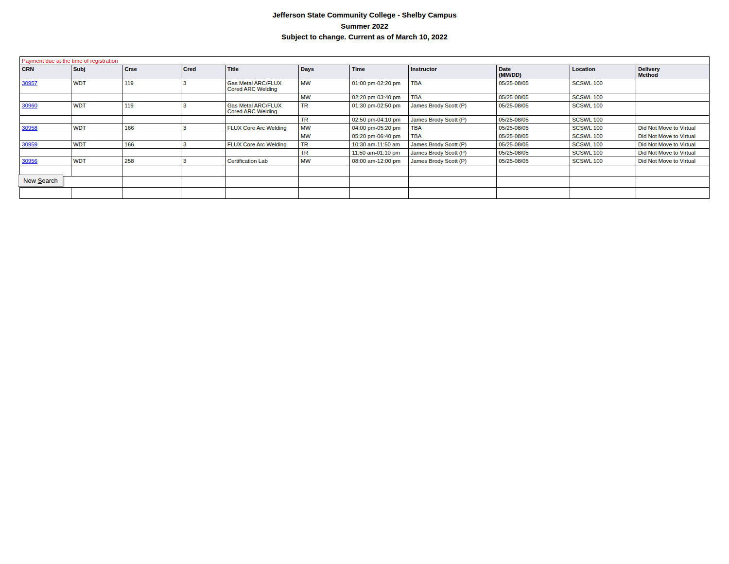Jefferson State Community College - Shelby Campus
Summer 2022
Subject to change. Current as of March 10, 2022
Payment due at the time of registration
| CRN | Subj | Crse | Cred | Title | Days | Time | Instructor | Date (MM/DD) | Location | Delivery Method |
| --- | --- | --- | --- | --- | --- | --- | --- | --- | --- | --- |
| 30957 | WDT | 119 | 3 | Gas Metal ARC/FLUX Cored ARC Welding | MW | 01:00 pm-02:20 pm | TBA | 05/25-08/05 | SCSWL 100 | |
| | | | | | MW | 02:20 pm-03:40 pm | TBA | 05/25-08/05 | SCSWL 100 | |
| 30960 | WDT | 119 | 3 | Gas Metal ARC/FLUX Cored ARC Welding | TR | 01:30 pm-02:50 pm | James Brody Scott (P) | 05/25-08/05 | SCSWL 100 | |
| | | | | | TR | 02:50 pm-04:10 pm | James Brody Scott (P) | 05/25-08/05 | SCSWL 100 | |
| 30958 | WDT | 166 | 3 | FLUX Core Arc Welding | MW | 04:00 pm-05:20 pm | TBA | 05/25-08/05 | SCSWL 100 | Did Not Move to Virtual |
| | | | | | MW | 05:20 pm-06:40 pm | TBA | 05/25-08/05 | SCSWL 100 | Did Not Move to Virtual |
| 30959 | WDT | 166 | 3 | FLUX Core Arc Welding | TR | 10:30 am-11:50 am | James Brody Scott (P) | 05/25-08/05 | SCSWL 100 | Did Not Move to Virtual |
| | | | | | TR | 11:50 am-01:10 pm | James Brody Scott (P) | 05/25-08/05 | SCSWL 100 | Did Not Move to Virtual |
| 30956 | WDT | 258 | 3 | Certification Lab | MW | 08:00 am-12:00 pm | James Brody Scott (P) | 05/25-08/05 | SCSWL 100 | Did Not Move to Virtual |
| New S earch | | | | | | | | | |